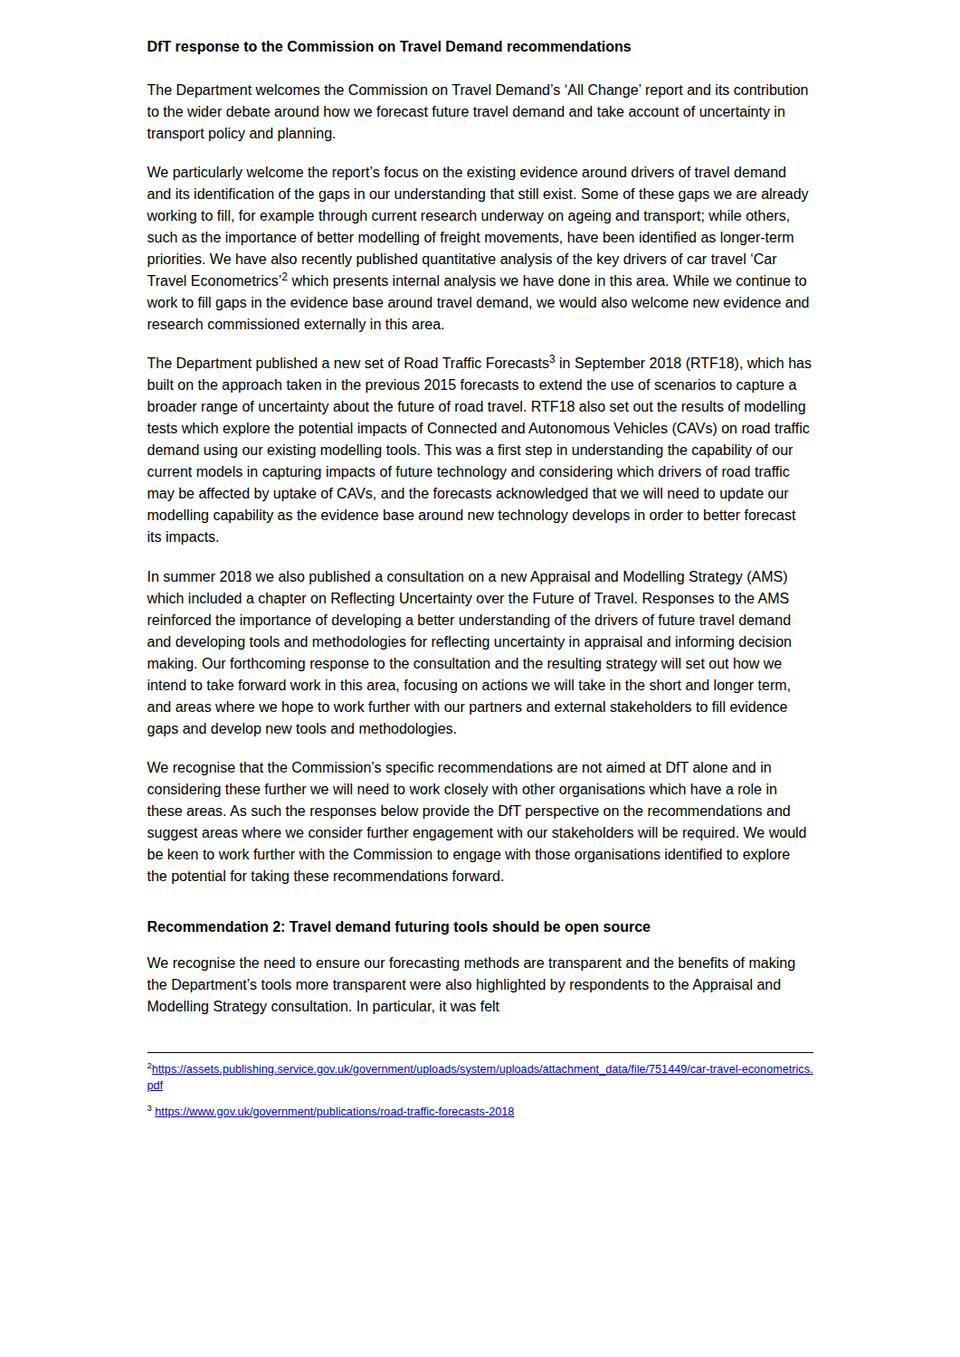DfT response to the Commission on Travel Demand recommendations
The Department welcomes the Commission on Travel Demand’s ‘All Change’ report and its contribution to the wider debate around how we forecast future travel demand and take account of uncertainty in transport policy and planning.
We particularly welcome the report’s focus on the existing evidence around drivers of travel demand and its identification of the gaps in our understanding that still exist. Some of these gaps we are already working to fill, for example through current research underway on ageing and transport; while others, such as the importance of better modelling of freight movements, have been identified as longer-term priorities. We have also recently published quantitative analysis of the key drivers of car travel ‘Car Travel Econometrics’2 which presents internal analysis we have done in this area. While we continue to work to fill gaps in the evidence base around travel demand, we would also welcome new evidence and research commissioned externally in this area.
The Department published a new set of Road Traffic Forecasts3 in September 2018 (RTF18), which has built on the approach taken in the previous 2015 forecasts to extend the use of scenarios to capture a broader range of uncertainty about the future of road travel. RTF18 also set out the results of modelling tests which explore the potential impacts of Connected and Autonomous Vehicles (CAVs) on road traffic demand using our existing modelling tools. This was a first step in understanding the capability of our current models in capturing impacts of future technology and considering which drivers of road traffic may be affected by uptake of CAVs, and the forecasts acknowledged that we will need to update our modelling capability as the evidence base around new technology develops in order to better forecast its impacts.
In summer 2018 we also published a consultation on a new Appraisal and Modelling Strategy (AMS) which included a chapter on Reflecting Uncertainty over the Future of Travel. Responses to the AMS reinforced the importance of developing a better understanding of the drivers of future travel demand and developing tools and methodologies for reflecting uncertainty in appraisal and informing decision making. Our forthcoming response to the consultation and the resulting strategy will set out how we intend to take forward work in this area, focusing on actions we will take in the short and longer term, and areas where we hope to work further with our partners and external stakeholders to fill evidence gaps and develop new tools and methodologies.
We recognise that the Commission’s specific recommendations are not aimed at DfT alone and in considering these further we will need to work closely with other organisations which have a role in these areas. As such the responses below provide the DfT perspective on the recommendations and suggest areas where we consider further engagement with our stakeholders will be required. We would be keen to work further with the Commission to engage with those organisations identified to explore the potential for taking these recommendations forward.
Recommendation 2: Travel demand futuring tools should be open source
We recognise the need to ensure our forecasting methods are transparent and the benefits of making the Department’s tools more transparent were also highlighted by respondents to the Appraisal and Modelling Strategy consultation. In particular, it was felt
2https://assets.publishing.service.gov.uk/government/uploads/system/uploads/attachment_data/file/751449/car-travel-econometrics.pdf
3 https://www.gov.uk/government/publications/road-traffic-forecasts-2018